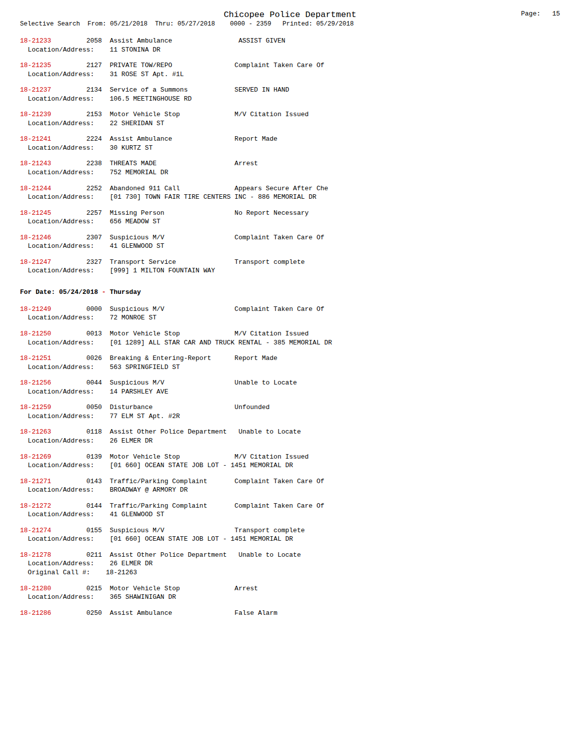Chicopee Police Department Page: 15
Selective Search From: 05/21/2018 Thru: 05/27/2018 0000 - 2359 Printed: 05/29/2018
18-21233 2058 Assist Ambulance ASSIST GIVEN Location/Address: 11 STONINA DR
18-21235 2127 PRIVATE TOW/REPO Complaint Taken Care Of Location/Address: 31 ROSE ST Apt. #1L
18-21237 2134 Service of a Summons SERVED IN HAND Location/Address: 106.5 MEETINGHOUSE RD
18-21239 2153 Motor Vehicle Stop M/V Citation Issued Location/Address: 22 SHERIDAN ST
18-21241 2224 Assist Ambulance Report Made Location/Address: 30 KURTZ ST
18-21243 2238 THREATS MADE Arrest Location/Address: 752 MEMORIAL DR
18-21244 2252 Abandoned 911 Call Appears Secure After Che Location/Address: [01 730] TOWN FAIR TIRE CENTERS INC - 886 MEMORIAL DR
18-21245 2257 Missing Person No Report Necessary Location/Address: 656 MEADOW ST
18-21246 2307 Suspicious M/V Complaint Taken Care Of Location/Address: 41 GLENWOOD ST
18-21247 2327 Transport Service Transport complete Location/Address: [999] 1 MILTON FOUNTAIN WAY
For Date: 05/24/2018 - Thursday
18-21249 0000 Suspicious M/V Complaint Taken Care Of Location/Address: 72 MONROE ST
18-21250 0013 Motor Vehicle Stop M/V Citation Issued Location/Address: [01 1289] ALL STAR CAR AND TRUCK RENTAL - 385 MEMORIAL DR
18-21251 0026 Breaking & Entering-Report Report Made Location/Address: 563 SPRINGFIELD ST
18-21256 0044 Suspicious M/V Unable to Locate Location/Address: 14 PARSHLEY AVE
18-21259 0050 Disturbance Unfounded Location/Address: 77 ELM ST Apt. #2R
18-21263 0118 Assist Other Police Department Unable to Locate Location/Address: 26 ELMER DR
18-21269 0139 Motor Vehicle Stop M/V Citation Issued Location/Address: [01 660] OCEAN STATE JOB LOT - 1451 MEMORIAL DR
18-21271 0143 Traffic/Parking Complaint Complaint Taken Care Of Location/Address: BROADWAY @ ARMORY DR
18-21272 0144 Traffic/Parking Complaint Complaint Taken Care Of Location/Address: 41 GLENWOOD ST
18-21274 0155 Suspicious M/V Transport complete Location/Address: [01 660] OCEAN STATE JOB LOT - 1451 MEMORIAL DR
18-21278 0211 Assist Other Police Department Unable to Locate Location/Address: 26 ELMER DR Original Call #: 18-21263
18-21280 0215 Motor Vehicle Stop Arrest Location/Address: 365 SHAWINIGAN DR
18-21286 0250 Assist Ambulance False Alarm